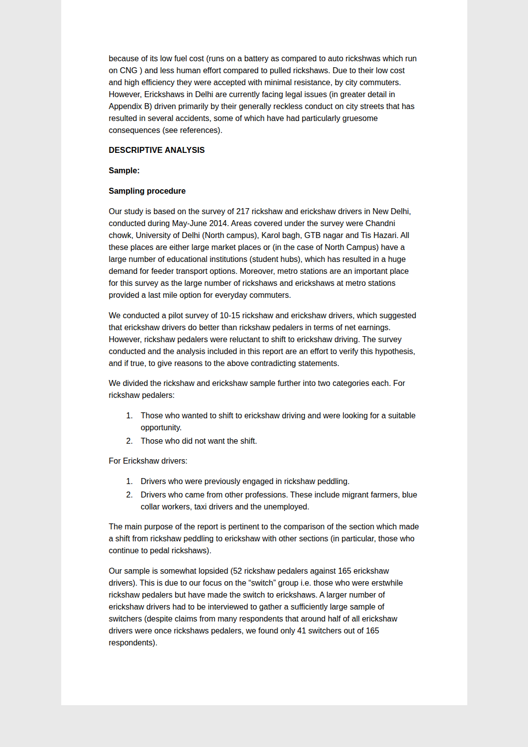because of its low fuel cost (runs on a battery as compared to auto rickshwas which run on CNG ) and less human effort compared to pulled rickshaws. Due to their low cost and high efficiency they were accepted with minimal resistance, by city commuters. However, Erickshaws in Delhi are currently facing legal issues (in greater detail in Appendix B) driven primarily by their generally reckless conduct on city streets that has resulted in several accidents, some of which have had particularly gruesome consequences (see references).
DESCRIPTIVE ANALYSIS
Sample:
Sampling procedure
Our study is based on the survey of 217 rickshaw and erickshaw drivers in New Delhi, conducted during May-June 2014. Areas covered under the survey were Chandni chowk, University of Delhi (North campus), Karol bagh, GTB nagar and Tis Hazari. All these places are either large market places or (in the case of North Campus) have a large number of educational institutions (student hubs), which has resulted in a huge demand for feeder transport options. Moreover, metro stations are an important place for this survey as the large number of rickshaws and erickshaws at metro stations provided a last mile option for everyday commuters.
We conducted a pilot survey of 10-15 rickshaw and erickshaw drivers, which suggested that erickshaw drivers do better than rickshaw pedalers in terms of net earnings. However, rickshaw pedalers were reluctant to shift to erickshaw driving. The survey conducted and the analysis included in this report are an effort to verify this hypothesis, and if true, to give reasons to the above contradicting statements.
We divided the rickshaw and erickshaw sample further into two categories each. For rickshaw pedalers:
Those who wanted to shift to erickshaw driving and were looking for a suitable opportunity.
Those who did not want the shift.
For Erickshaw drivers:
Drivers who were previously engaged in rickshaw peddling.
Drivers who came from other professions. These include migrant farmers, blue collar workers, taxi drivers and the unemployed.
The main purpose of the report is pertinent to the comparison of the section which made a shift from rickshaw peddling to erickshaw with other sections (in particular, those who continue to pedal rickshaws).
Our sample is somewhat lopsided (52 rickshaw pedalers against 165 erickshaw drivers). This is due to our focus on the “switch” group i.e. those who were erstwhile rickshaw pedalers but have made the switch to erickshaws. A larger number of erickshaw drivers had to be interviewed to gather a sufficiently large sample of switchers (despite claims from many respondents that around half of all erickshaw drivers were once rickshaws pedalers, we found only 41 switchers out of 165 respondents).